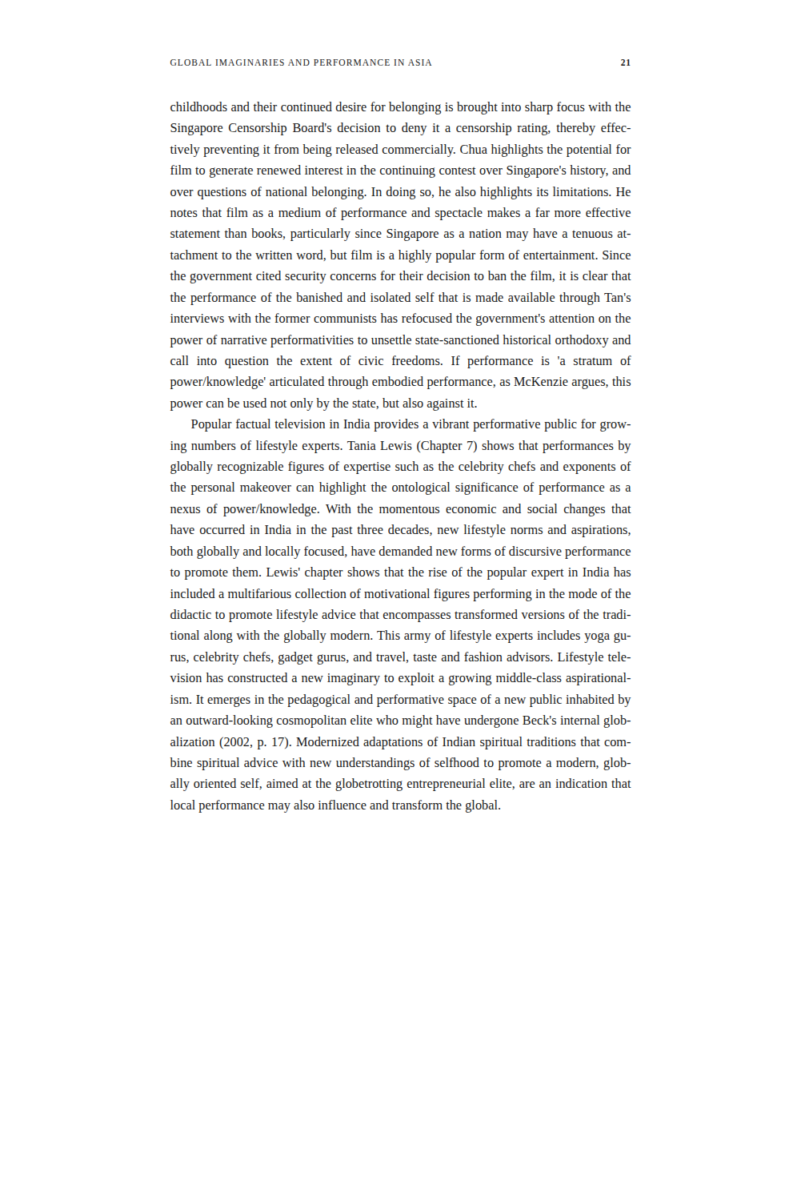Global Imaginaries and Performance in Asia 21
childhoods and their continued desire for belonging is brought into sharp focus with the Singapore Censorship Board's decision to deny it a censorship rating, thereby effectively preventing it from being released commercially. Chua highlights the potential for film to generate renewed interest in the continuing contest over Singapore's history, and over questions of national belonging. In doing so, he also highlights its limitations. He notes that film as a medium of performance and spectacle makes a far more effective statement than books, particularly since Singapore as a nation may have a tenuous attachment to the written word, but film is a highly popular form of entertainment. Since the government cited security concerns for their decision to ban the film, it is clear that the performance of the banished and isolated self that is made available through Tan's interviews with the former communists has refocused the government's attention on the power of narrative performativities to unsettle state-sanctioned historical orthodoxy and call into question the extent of civic freedoms. If performance is 'a stratum of power/knowledge' articulated through embodied performance, as McKenzie argues, this power can be used not only by the state, but also against it.
Popular factual television in India provides a vibrant performative public for growing numbers of lifestyle experts. Tania Lewis (Chapter 7) shows that performances by globally recognizable figures of expertise such as the celebrity chefs and exponents of the personal makeover can highlight the ontological significance of performance as a nexus of power/knowledge. With the momentous economic and social changes that have occurred in India in the past three decades, new lifestyle norms and aspirations, both globally and locally focused, have demanded new forms of discursive performance to promote them. Lewis' chapter shows that the rise of the popular expert in India has included a multifarious collection of motivational figures performing in the mode of the didactic to promote lifestyle advice that encompasses transformed versions of the traditional along with the globally modern. This army of lifestyle experts includes yoga gurus, celebrity chefs, gadget gurus, and travel, taste and fashion advisors. Lifestyle television has constructed a new imaginary to exploit a growing middle-class aspirationalism. It emerges in the pedagogical and performative space of a new public inhabited by an outward-looking cosmopolitan elite who might have undergone Beck's internal globalization (2002, p. 17). Modernized adaptations of Indian spiritual traditions that combine spiritual advice with new understandings of selfhood to promote a modern, globally oriented self, aimed at the globetrotting entrepreneurial elite, are an indication that local performance may also influence and transform the global.